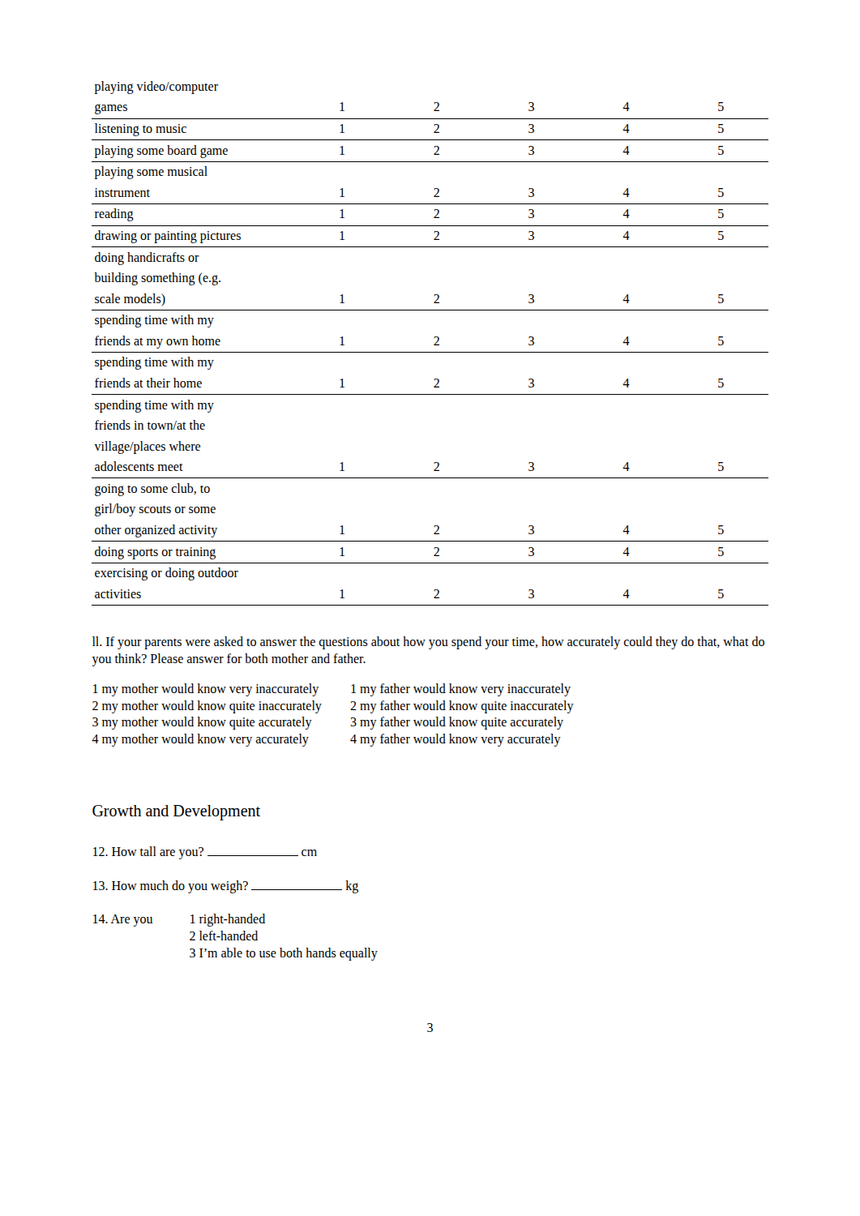| playing video/computer | | | | | |
| games | 1 | 2 | 3 | 4 | 5 |
| listening to music | 1 | 2 | 3 | 4 | 5 |
| playing some board game | 1 | 2 | 3 | 4 | 5 |
| playing some musical | | | | | |
| instrument | 1 | 2 | 3 | 4 | 5 |
| reading | 1 | 2 | 3 | 4 | 5 |
| drawing or painting pictures | 1 | 2 | 3 | 4 | 5 |
| doing handicrafts or | | | | | |
| building something (e.g. | | | | | |
| scale models) | 1 | 2 | 3 | 4 | 5 |
| spending time with my | | | | | |
| friends at my own home | 1 | 2 | 3 | 4 | 5 |
| spending time with my | | | | | |
| friends at their home | 1 | 2 | 3 | 4 | 5 |
| spending time with my | | | | | |
| friends in town/at the | | | | | |
| village/places where | | | | | |
| adolescents meet | 1 | 2 | 3 | 4 | 5 |
| going to some club, to | | | | | |
| girl/boy scouts or some | | | | | |
| other organized activity | 1 | 2 | 3 | 4 | 5 |
| doing sports or training | 1 | 2 | 3 | 4 | 5 |
| exercising or doing outdoor | | | | | |
| activities | 1 | 2 | 3 | 4 | 5 |
ll. If your parents were asked to answer the questions about how you spend your time, how accurately could they do that, what do you think? Please answer for both mother and father.
| 1 my mother would know very inaccurately | 1 my father would know very inaccurately |
| 2 my mother would know quite inaccurately | 2 my father would know quite inaccurately |
| 3 my mother would know quite accurately | 3 my father would know quite accurately |
| 4 my mother would know very accurately | 4 my father would know very accurately |
Growth and Development
12. How tall are you? cm
13. How much do you weigh? kg
14. Are you
1 right-handed
2 left-handed
3 I’m able to use both hands equally
3